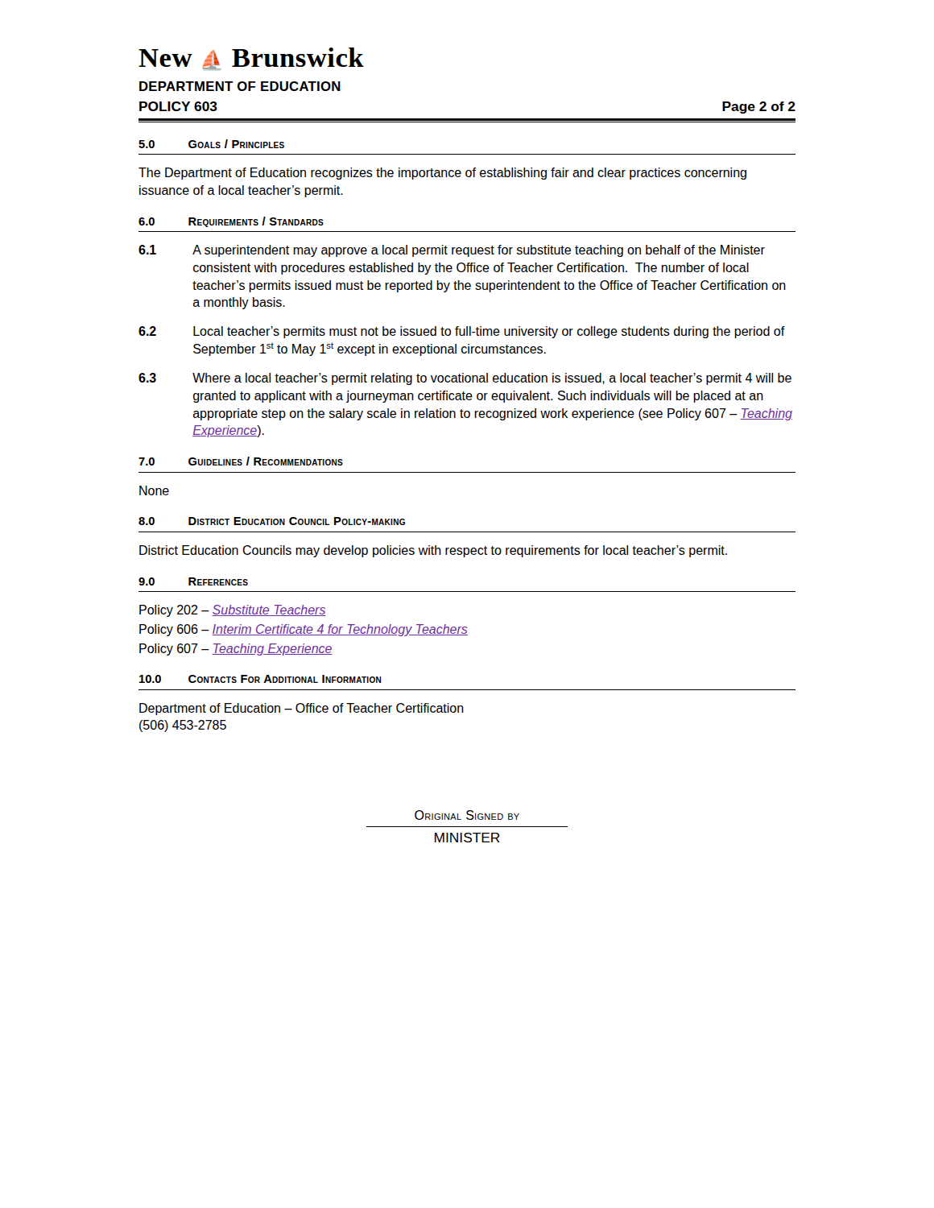New ⛵ Brunswick
DEPARTMENT OF EDUCATION
POLICY 603
Page 2 of 2
5.0 Goals / Principles
The Department of Education recognizes the importance of establishing fair and clear practices concerning issuance of a local teacher’s permit.
6.0 Requirements / Standards
6.1
A superintendent may approve a local permit request for substitute teaching on behalf of the Minister consistent with procedures established by the Office of Teacher Certification. The number of local teacher’s permits issued must be reported by the superintendent to the Office of Teacher Certification on a monthly basis.
6.2
Local teacher’s permits must not be issued to full-time university or college students during the period of September 1st to May 1st except in exceptional circumstances.
6.3
Where a local teacher’s permit relating to vocational education is issued, a local teacher’s permit 4 will be granted to applicant with a journeyman certificate or equivalent. Such individuals will be placed at an appropriate step on the salary scale in relation to recognized work experience (see Policy 607 – Teaching Experience).
7.0 Guidelines / Recommendations
None
8.0 District Education Council Policy-making
District Education Councils may develop policies with respect to requirements for local teacher’s permit.
9.0 References
Policy 202 – Substitute Teachers
Policy 606 – Interim Certificate 4 for Technology Teachers
Policy 607 – Teaching Experience
10.0 Contacts For Additional Information
Department of Education – Office of Teacher Certification
(506) 453-2785
Original Signed by
MINISTER